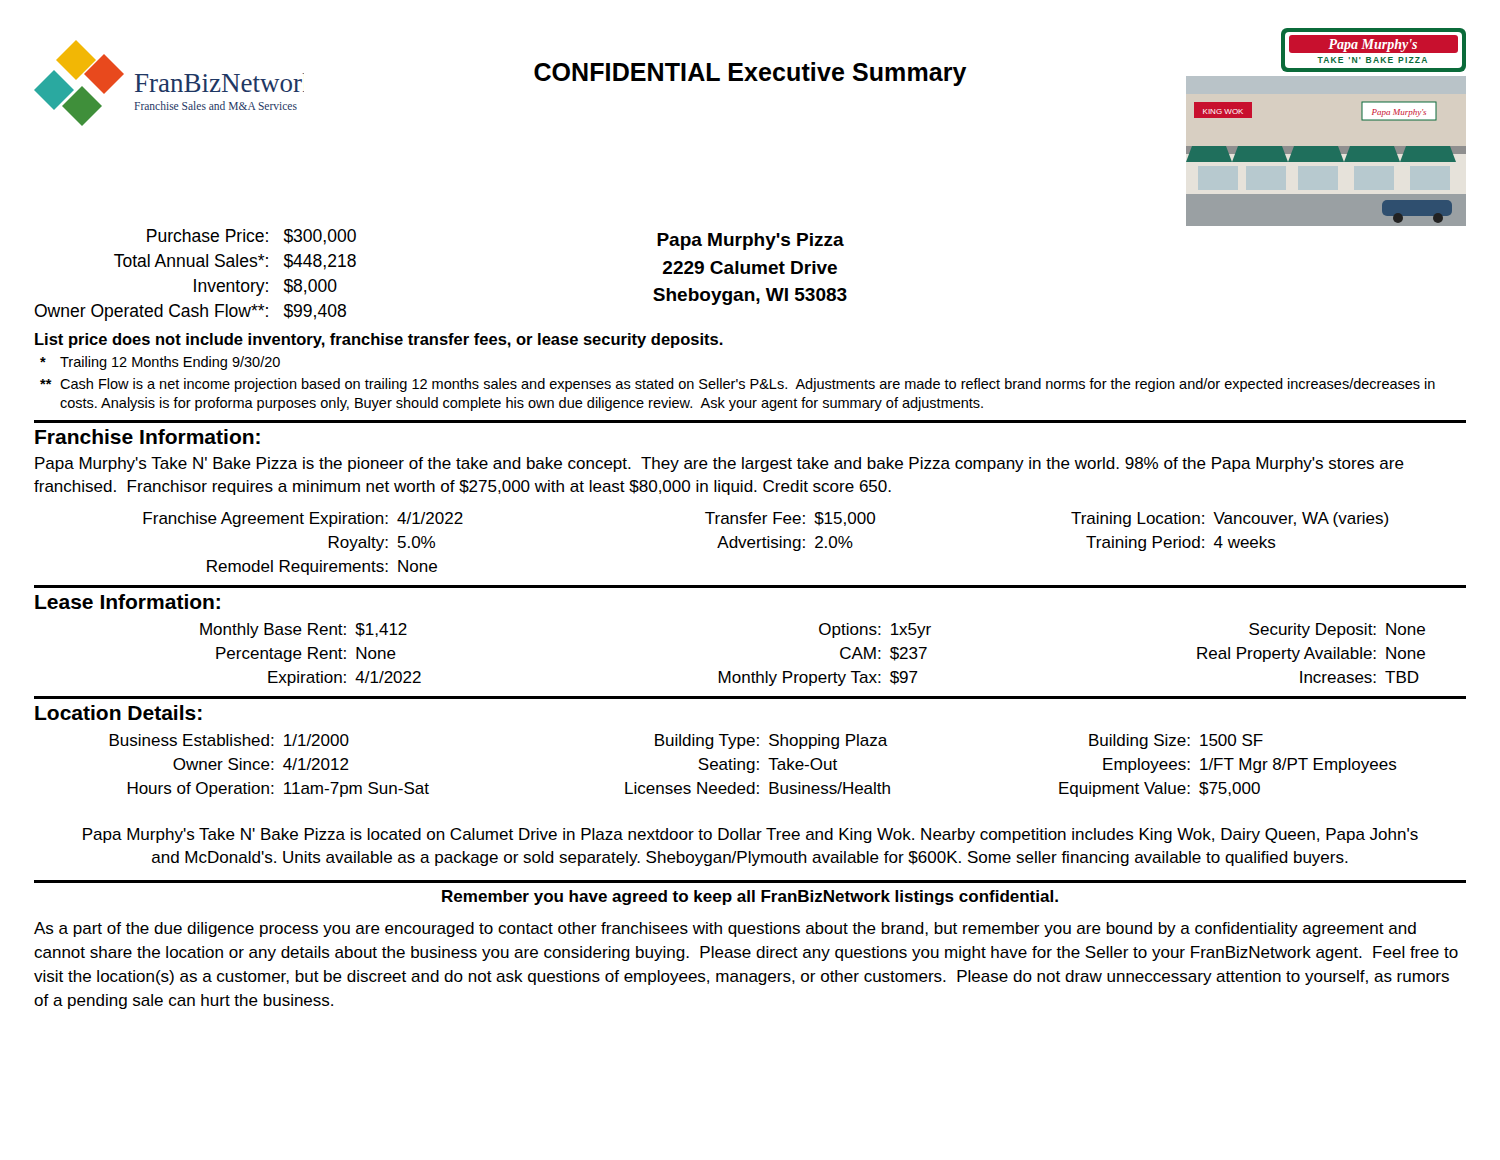FranBizNetwork Franchise Sales and M&A Services
CONFIDENTIAL Executive Summary
Papa Murphy's TAKE 'N' BAKE PIZZA KING WOK Papa Murphy's
| Purchase Price: | $300,000 |
| Total Annual Sales*: | $448,218 |
| Inventory: | $8,000 |
| Owner Operated Cash Flow**: | $99,408 |
Papa Murphy's Pizza
2229 Calumet Drive
Sheboygan, WI 53083
List price does not include inventory, franchise transfer fees, or lease security deposits.
*
Trailing 12 Months Ending 9/30/20
**
Cash Flow is a net income projection based on trailing 12 months sales and expenses as stated on Seller's P&Ls. Adjustments are made to reflect brand norms for the region and/or expected increases/decreases in costs. Analysis is for proforma purposes only, Buyer should complete his own due diligence review. Ask your agent for summary of adjustments.
Franchise Information:
Papa Murphy's Take N' Bake Pizza is the pioneer of the take and bake concept. They are the largest take and bake Pizza company in the world. 98% of the Papa Murphy's stores are franchised. Franchisor requires a minimum net worth of $275,000 with at least $80,000 in liquid. Credit score 650.
| Franchise Agreement Expiration: | 4/1/2022 |
| Royalty: | 5.0% |
| Remodel Requirements: | None |
| Transfer Fee: | $15,000 |
| Advertising: | 2.0% |
| Training Location: | Vancouver, WA (varies) |
| Training Period: | 4 weeks |
Lease Information:
| Monthly Base Rent: | $1,412 |
| Percentage Rent: | None |
| Expiration: | 4/1/2022 |
| Options: | 1x5yr |
| CAM: | $237 |
| Monthly Property Tax: | $97 |
| Security Deposit: | None |
| Real Property Available: | None |
| Increases: | TBD |
Location Details:
| Business Established: | 1/1/2000 |
| Owner Since: | 4/1/2012 |
| Hours of Operation: | 11am-7pm Sun-Sat |
| Building Type: | Shopping Plaza |
| Seating: | Take-Out |
| Licenses Needed: | Business/Health |
| Building Size: | 1500 SF |
| Employees: | 1/FT Mgr 8/PT Employees |
| Equipment Value: | $75,000 |
Papa Murphy's Take N' Bake Pizza is located on Calumet Drive in Plaza nextdoor to Dollar Tree and King Wok. Nearby competition includes King Wok, Dairy Queen, Papa John's and McDonald's. Units available as a package or sold separately. Sheboygan/Plymouth available for $600K. Some seller financing available to qualified buyers.
Remember you have agreed to keep all FranBizNetwork listings confidential.
As a part of the due diligence process you are encouraged to contact other franchisees with questions about the brand, but remember you are bound by a confidentiality agreement and cannot share the location or any details about the business you are considering buying. Please direct any questions you might have for the Seller to your FranBizNetwork agent. Feel free to visit the location(s) as a customer, but be discreet and do not ask questions of employees, managers, or other customers. Please do not draw unneccessary attention to yourself, as rumors of a pending sale can hurt the business.